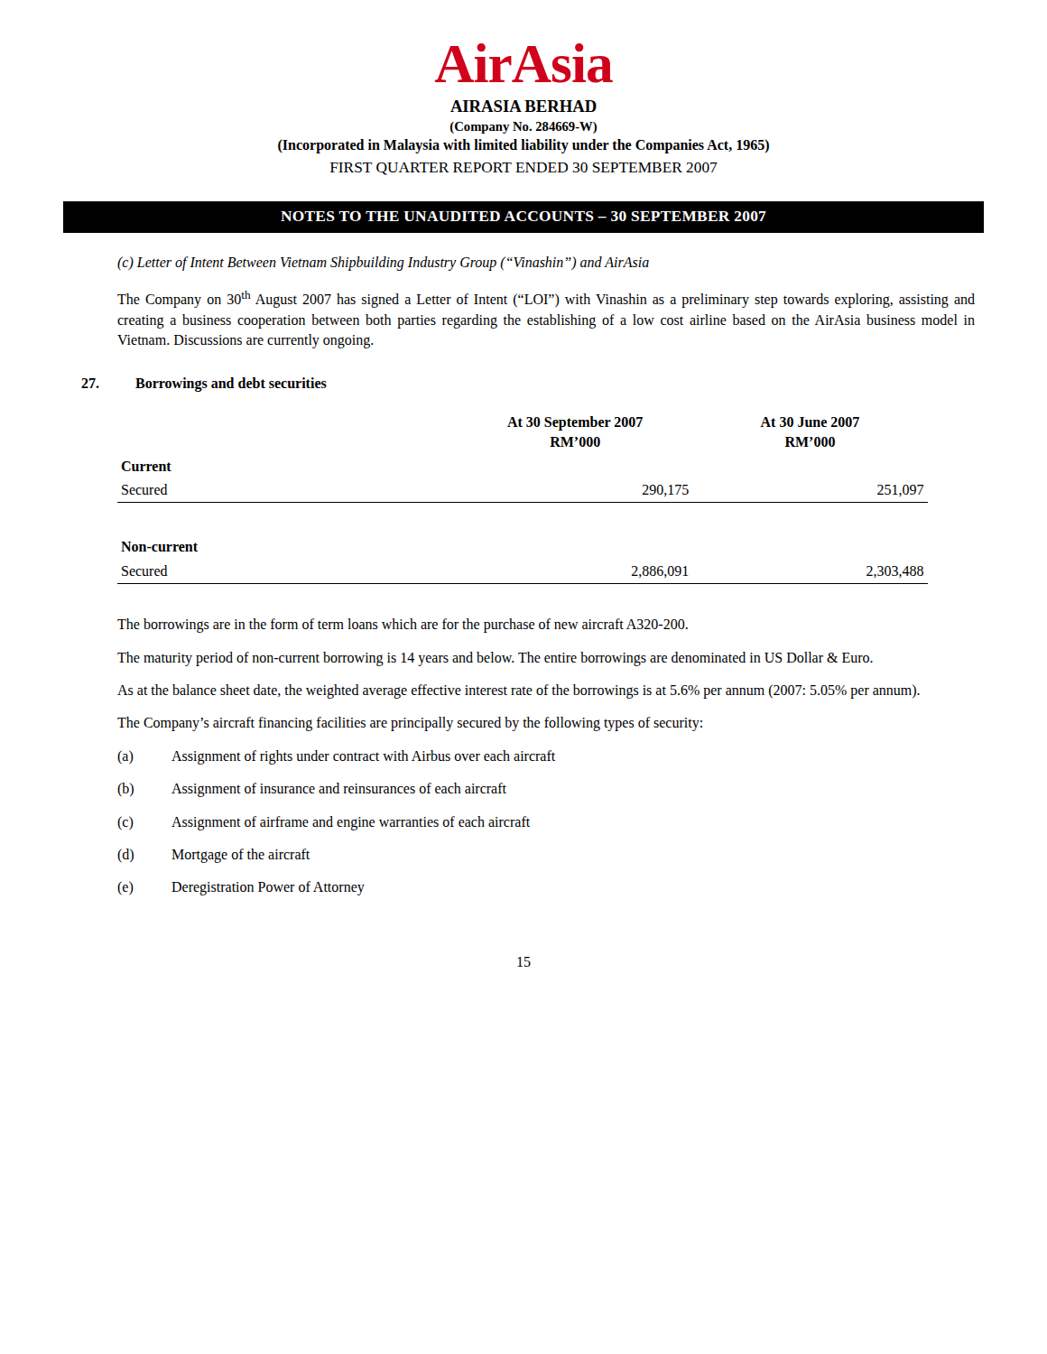AirAsia
AIRASIA BERHAD
(Company No. 284669-W)
(Incorporated in Malaysia with limited liability under the Companies Act, 1965)
FIRST QUARTER REPORT ENDED 30 SEPTEMBER 2007
NOTES TO THE UNAUDITED ACCOUNTS – 30 SEPTEMBER 2007
(c) Letter of Intent Between Vietnam Shipbuilding Industry Group (“Vinashin”) and AirAsia
The Company on 30th August 2007 has signed a Letter of Intent (“LOI”) with Vinashin as a preliminary step towards exploring, assisting and creating a business cooperation between both parties regarding the establishing of a low cost airline based on the AirAsia business model in Vietnam. Discussions are currently ongoing.
27.
Borrowings and debt securities
| | At 30 September 2007 RM’000 | At 30 June 2007 RM’000 |
| Current | | |
| Secured | 290,175 | 251,097 |
| Non-current | | |
| Secured | 2,886,091 | 2,303,488 |
The borrowings are in the form of term loans which are for the purchase of new aircraft A320-200.
The maturity period of non-current borrowing is 14 years and below. The entire borrowings are denominated in US Dollar & Euro.
As at the balance sheet date, the weighted average effective interest rate of the borrowings is at 5.6% per annum (2007: 5.05% per annum).
The Company’s aircraft financing facilities are principally secured by the following types of security:
(a)
Assignment of rights under contract with Airbus over each aircraft
(b)
Assignment of insurance and reinsurances of each aircraft
(c)
Assignment of airframe and engine warranties of each aircraft
(d)
Mortgage of the aircraft
(e)
Deregistration Power of Attorney
15